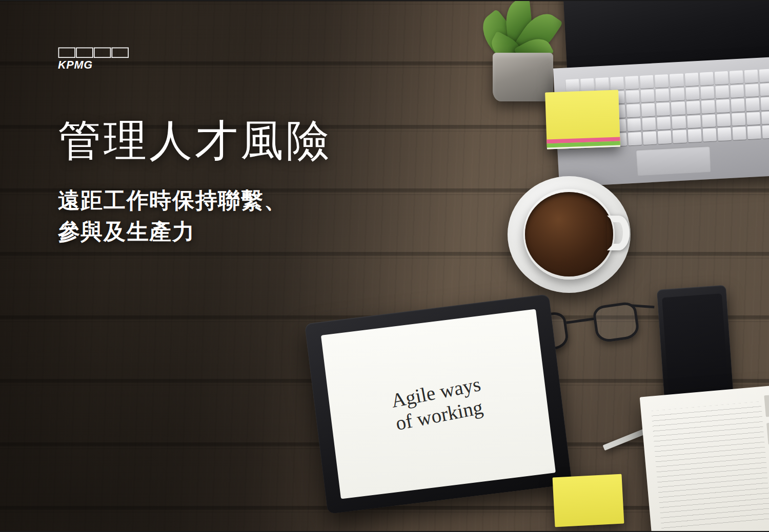Agile ways
of working
KPMG
管理人才風險
遠距工作時保持聯繫、
參與及生產力